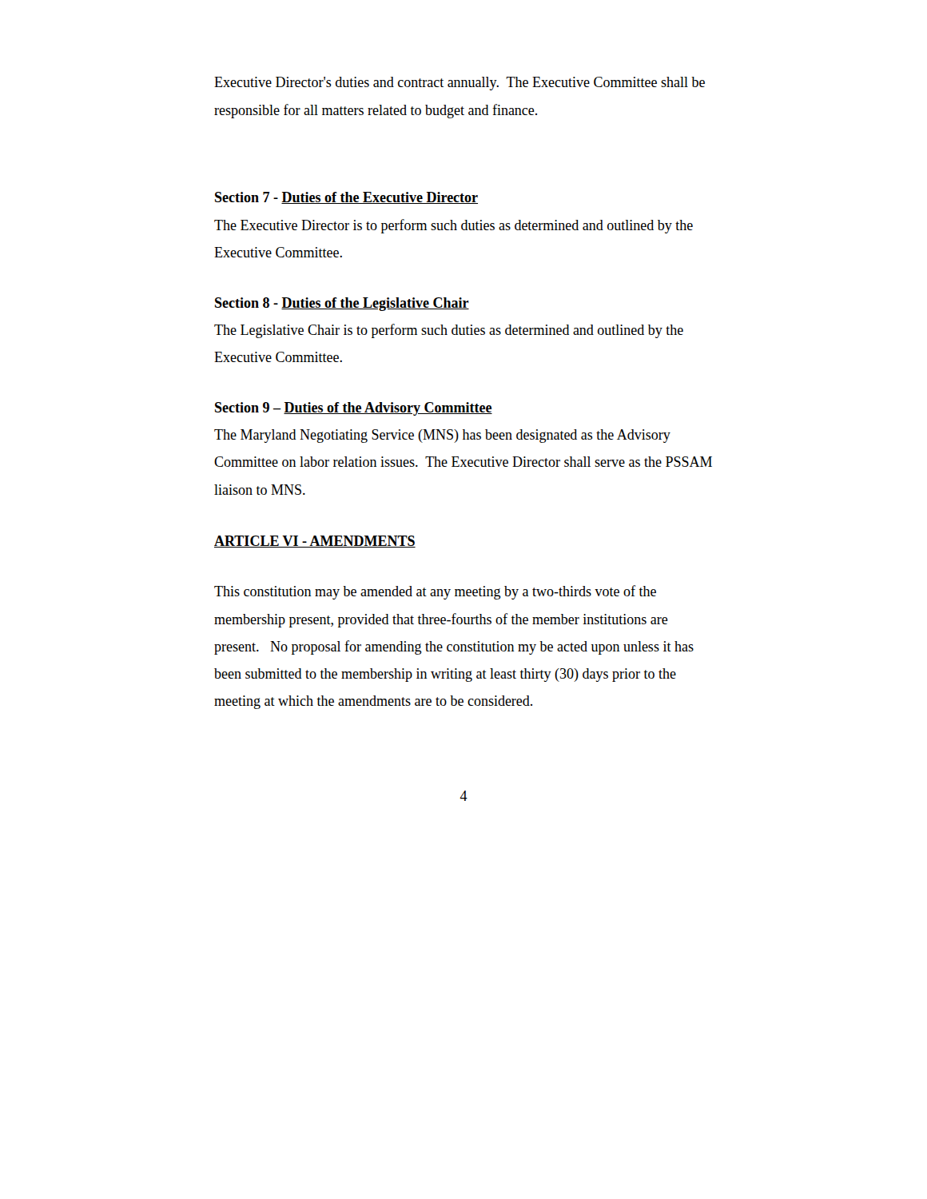Executive Director's duties and contract annually. The Executive Committee shall be responsible for all matters related to budget and finance.
Section 7 - Duties of the Executive Director
The Executive Director is to perform such duties as determined and outlined by the Executive Committee.
Section 8 - Duties of the Legislative Chair
The Legislative Chair is to perform such duties as determined and outlined by the Executive Committee.
Section 9 – Duties of the Advisory Committee
The Maryland Negotiating Service (MNS) has been designated as the Advisory Committee on labor relation issues. The Executive Director shall serve as the PSSAM liaison to MNS.
ARTICLE VI - AMENDMENTS
This constitution may be amended at any meeting by a two-thirds vote of the membership present, provided that three-fourths of the member institutions are present. No proposal for amending the constitution my be acted upon unless it has been submitted to the membership in writing at least thirty (30) days prior to the meeting at which the amendments are to be considered.
4